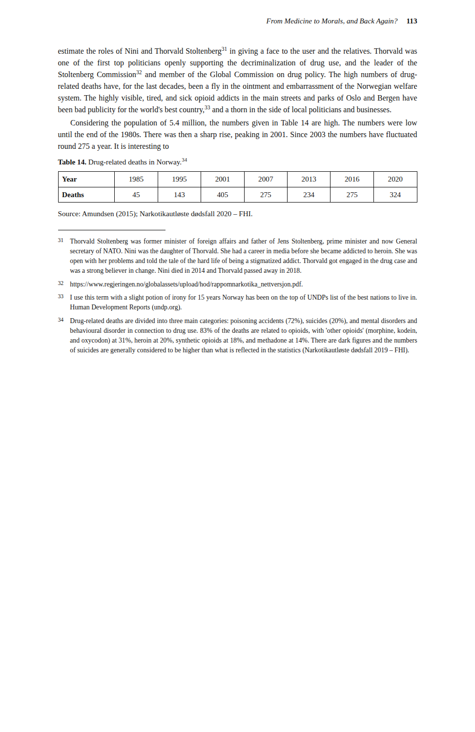From Medicine to Morals, and Back Again?113
estimate the roles of Nini and Thorvald Stoltenberg31 in giving a face to the user and the relatives. Thorvald was one of the first top politicians openly supporting the decriminalization of drug use, and the leader of the Stoltenberg Commission32 and member of the Global Commission on drug policy. The high numbers of drug-related deaths have, for the last decades, been a fly in the ointment and embarrassment of the Norwegian welfare system. The highly visible, tired, and sick opioid addicts in the main streets and parks of Oslo and Bergen have been bad publicity for the world's best country,33 and a thorn in the side of local politicians and businesses.
Considering the population of 5.4 million, the numbers given in Table 14 are high. The numbers were low until the end of the 1980s. There was then a sharp rise, peaking in 2001. Since 2003 the numbers have fluctuated round 275 a year. It is interesting to
Table 14. Drug-related deaths in Norway. 34
| Year | 1985 | 1995 | 2001 | 2007 | 2013 | 2016 | 2020 |
| Deaths | 45 | 143 | 405 | 275 | 234 | 275 | 324 |
Source: Amundsen (2015); Narkotikautløste dødsfall 2020 – FHI.
31 Thorvald Stoltenberg was former minister of foreign affairs and father of Jens Stoltenberg, prime minister and now General secretary of NATO. Nini was the daughter of Thorvald. She had a career in media before she became addicted to heroin. She was open with her problems and told the tale of the hard life of being a stigmatized addict. Thorvald got engaged in the drug case and was a strong believer in change. Nini died in 2014 and Thorvald passed away in 2018.
32 https://www.regjeringen.no/globalassets/upload/hod/rappomnarkotika_nettversjon.pdf.
33 I use this term with a slight potion of irony for 15 years Norway has been on the top of UNDPs list of the best nations to live in. Human Development Reports (undp.org).
34 Drug-related deaths are divided into three main categories: poisoning accidents (72%), suicides (20%), and mental disorders and behavioural disorder in connection to drug use. 83% of the deaths are related to opioids, with 'other opioids' (morphine, kodein, and oxycodon) at 31%, heroin at 20%, synthetic opioids at 18%, and methadone at 14%. There are dark figures and the numbers of suicides are generally considered to be higher than what is reflected in the statistics (Narkotikautløste dødsfall 2019 – FHI).